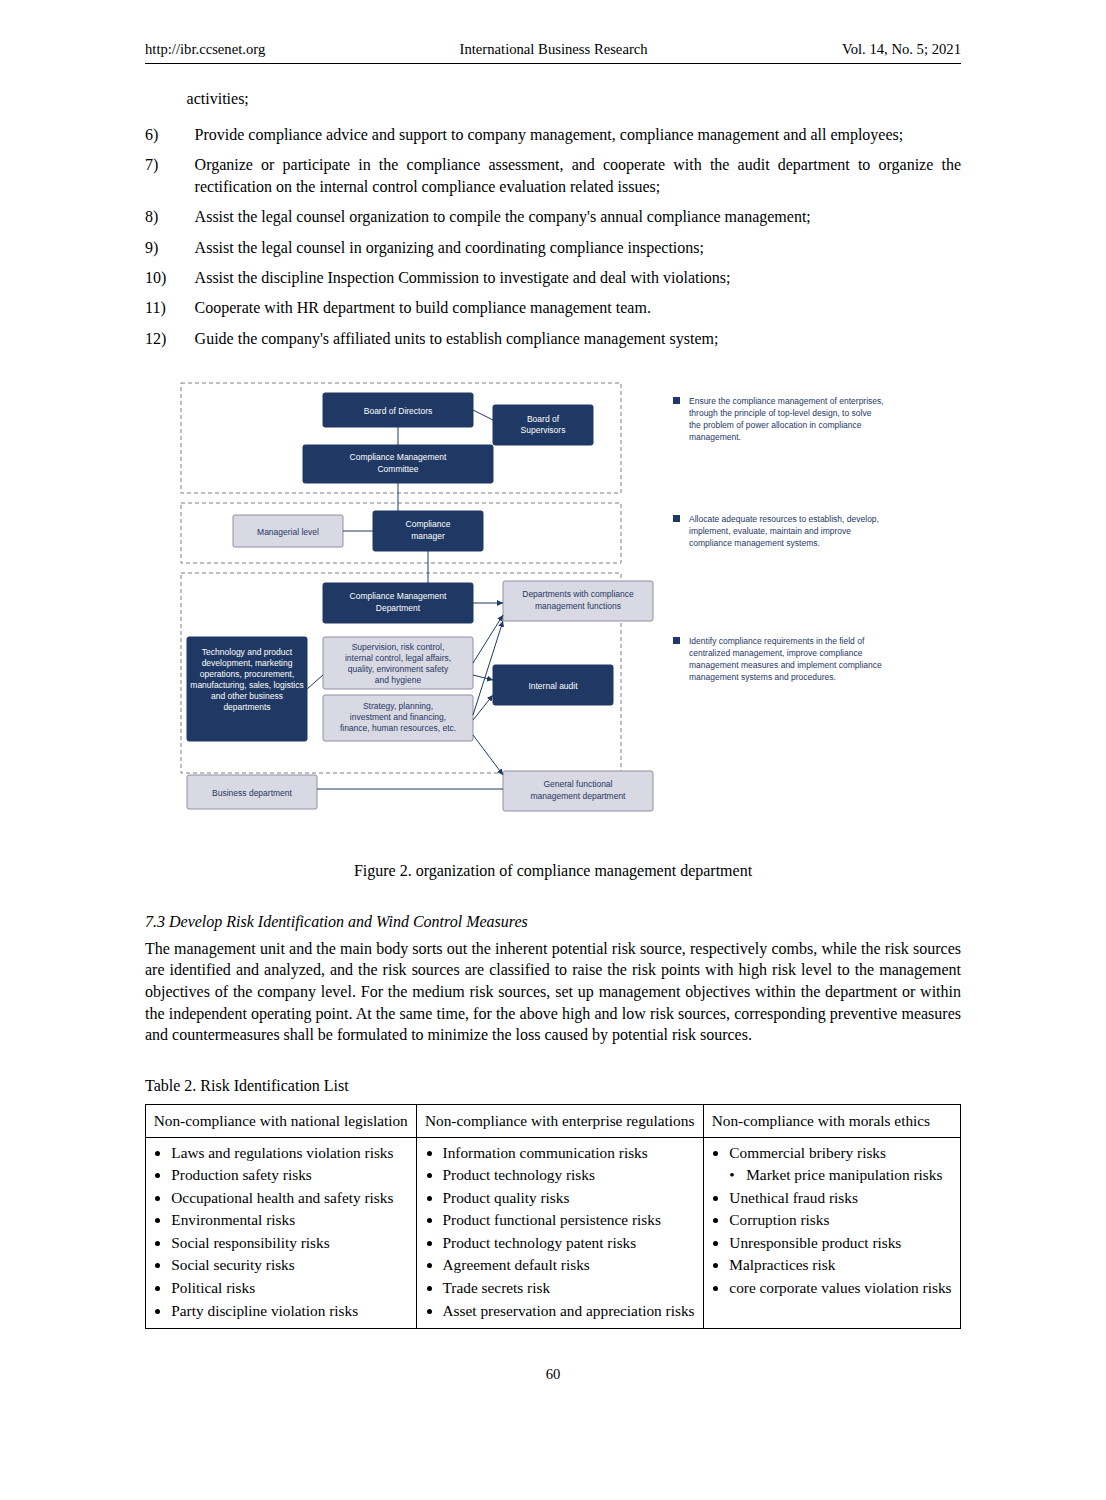http://ibr.ccsenet.org
International Business Research
Vol. 14, No. 5; 2021
activities;
6) Provide compliance advice and support to company management, compliance management and all employees;
7) Organize or participate in the compliance assessment, and cooperate with the audit department to organize the rectification on the internal control compliance evaluation related issues;
8) Assist the legal counsel organization to compile the company's annual compliance management;
9) Assist the legal counsel in organizing and coordinating compliance inspections;
10) Assist the discipline Inspection Commission to investigate and deal with violations;
11) Cooperate with HR department to build compliance management team.
12) Guide the company's affiliated units to establish compliance management system;
Board of Directors Board of Supervisors Compliance Management Committee Managerial level Compliance manager Compliance Management Department Departments with compliance management functions Supervision, risk control, internal control, legal affairs, quality, environment safety and hygiene Strategy, planning, investment and financing, finance, human resources, etc. Technology and product development, marketing operations, procurement, manufacturing, sales, logistics and other business departments Internal audit Business department General functional management department Ensure the compliance management of enterprises, through the principle of top-level design, to solve the problem of power allocation in compliance management. Allocate adequate resources to establish, develop, implement, evaluate, maintain and improve compliance management systems. Identify compliance requirements in the field of centralized management, improve compliance management measures and implement compliance management systems and procedures.
Figure 2. organization of compliance management department
7.3 Develop Risk Identification and Wind Control Measures
The management unit and the main body sorts out the inherent potential risk source, respectively combs, while the risk sources are identified and analyzed, and the risk sources are classified to raise the risk points with high risk level to the management objectives of the company level. For the medium risk sources, set up management objectives within the department or within the independent operating point. At the same time, for the above high and low risk sources, corresponding preventive measures and countermeasures shall be formulated to minimize the loss caused by potential risk sources.
Table 2. Risk Identification List
| Non-compliance with national legislation | Non-compliance with enterprise regulations | Non-compliance with morals ethics |
| --- | --- | --- |
| Laws and regulations violation risks Production safety risks Occupational health and safety risks Environmental risks Social responsibility risks Social security risks Political risks Party discipline violation risks | Information communication risks Product technology risks Product quality risks Product functional persistence risks Product technology patent risks Agreement default risks Trade secrets risk Asset preservation and appreciation risks | Commercial bribery risks Market price manipulation risks Unethical fraud risks Corruption risks Unresponsible product risks Malpractices risk core corporate values violation risks |
60